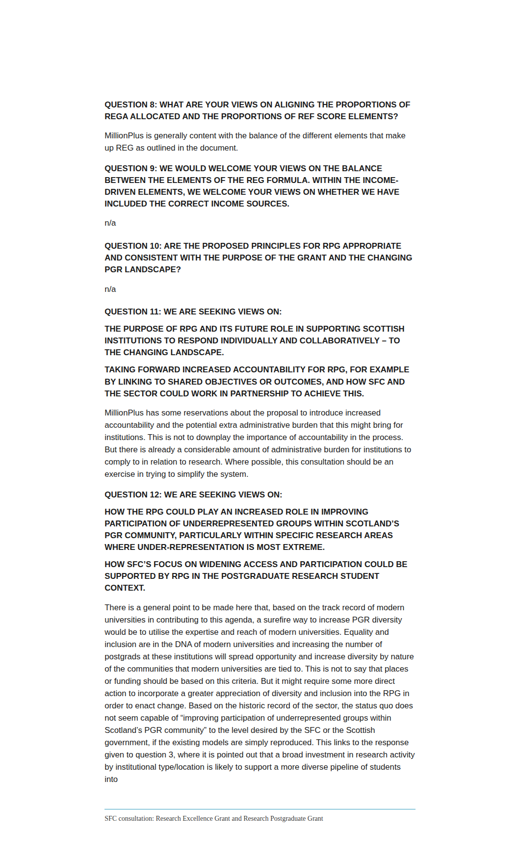Question 8: What are your views on aligning the proportions of REGA allocated and the proportions of REF score elements?
MillionPlus is generally content with the balance of the different elements that make up REG as outlined in the document.
Question 9: We would welcome your views on the balance between the elements of the REG formula. Within the income-driven elements, we welcome your views on whether we have included the correct income sources.
n/a
Question 10: Are the proposed principles for RPG appropriate and consistent with the purpose of the grant and the changing PGR landscape?
n/a
Question 11: We are seeking views on:
The purpose of RPG and its future role in supporting Scottish institutions to respond individually and collaboratively – to the changing landscape.
Taking forward increased accountability for RPG, for example by linking to shared objectives or outcomes, and how SFC and the sector could work in partnership to achieve this.
MillionPlus has some reservations about the proposal to introduce increased accountability and the potential extra administrative burden that this might bring for institutions. This is not to downplay the importance of accountability in the process. But there is already a considerable amount of administrative burden for institutions to comply to in relation to research. Where possible, this consultation should be an exercise in trying to simplify the system.
Question 12: We are seeking views on:
How the RPG could play an increased role in improving participation of underrepresented groups within Scotland’s PGR community, particularly within specific research areas where under-representation is most extreme.
How SFC’s focus on widening access and participation could be supported by RPG in the postgraduate research student context.
There is a general point to be made here that, based on the track record of modern universities in contributing to this agenda, a surefire way to increase PGR diversity would be to utilise the expertise and reach of modern universities. Equality and inclusion are in the DNA of modern universities and increasing the number of postgrads at these institutions will spread opportunity and increase diversity by nature of the communities that modern universities are tied to. This is not to say that places or funding should be based on this criteria. But it might require some more direct action to incorporate a greater appreciation of diversity and inclusion into the RPG in order to enact change. Based on the historic record of the sector, the status quo does not seem capable of “improving participation of underrepresented groups within Scotland’s PGR community” to the level desired by the SFC or the Scottish government, if the existing models are simply reproduced. This links to the response given to question 3, where it is pointed out that a broad investment in research activity by institutional type/location is likely to support a more diverse pipeline of students into
SFC consultation: Research Excellence Grant and Research Postgraduate Grant